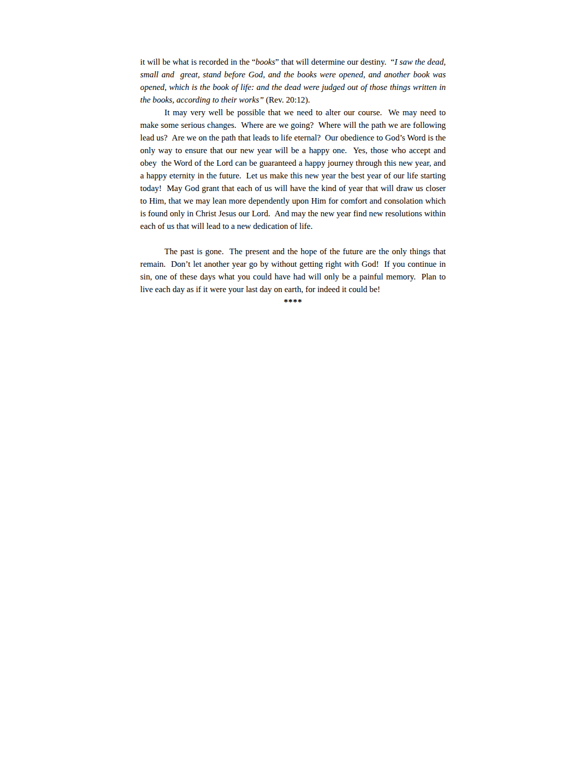it will be what is recorded in the “books” that will determine our destiny. “I saw the dead, small and great, stand before God, and the books were opened, and another book was opened, which is the book of life: and the dead were judged out of those things written in the books, according to their works” (Rev. 20:12).
It may very well be possible that we need to alter our course. We may need to make some serious changes. Where are we going? Where will the path we are following lead us? Are we on the path that leads to life eternal? Our obedience to God’s Word is the only way to ensure that our new year will be a happy one. Yes, those who accept and obey the Word of the Lord can be guaranteed a happy journey through this new year, and a happy eternity in the future. Let us make this new year the best year of our life starting today! May God grant that each of us will have the kind of year that will draw us closer to Him, that we may lean more dependently upon Him for comfort and consolation which is found only in Christ Jesus our Lord. And may the new year find new resolutions within each of us that will lead to a new dedication of life.
The past is gone. The present and the hope of the future are the only things that remain. Don’t let another year go by without getting right with God! If you continue in sin, one of these days what you could have had will only be a painful memory. Plan to live each day as if it were your last day on earth, for indeed it could be!
****